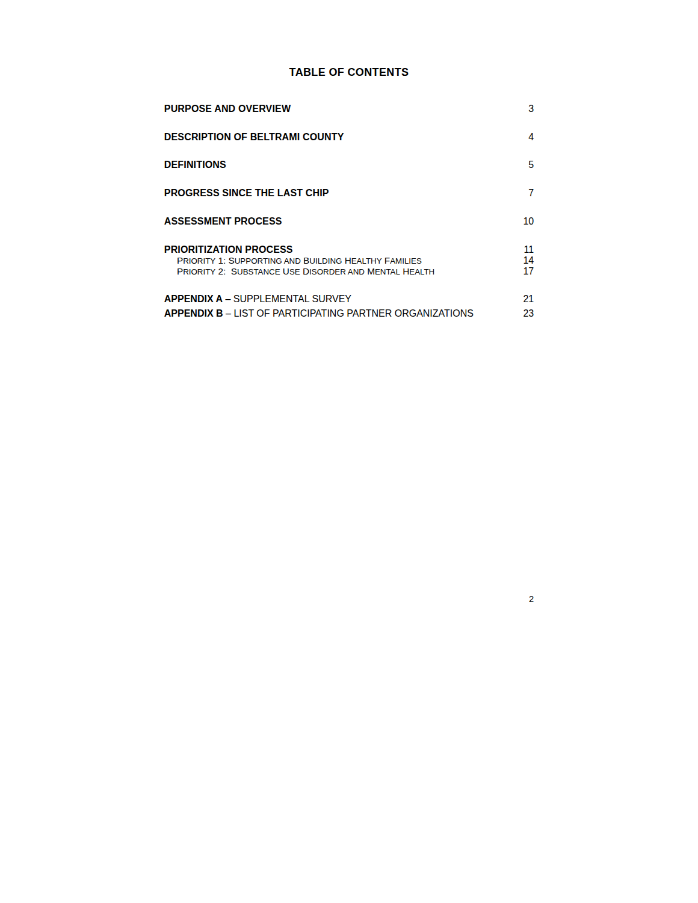TABLE OF CONTENTS
| PURPOSE AND OVERVIEW | 3 |
| DESCRIPTION OF BELTRAMI COUNTY | 4 |
| DEFINITIONS | 5 |
| PROGRESS SINCE THE LAST CHIP | 7 |
| ASSESSMENT PROCESS | 10 |
| PRIORITIZATION PROCESS | 11 |
| P RIORITY 1: S UPPORTING AND B UILDING H EALTHY F AMILIES | 14 |
| P RIORITY 2: S UBSTANCE U SE D ISORDER AND M ENTAL H EALTH | 17 |
| APPENDIX A – SUPPLEMENTAL SURVEY | 21 |
| APPENDIX B – LIST OF PARTICIPATING PARTNER ORGANIZATIONS | 23 |
2